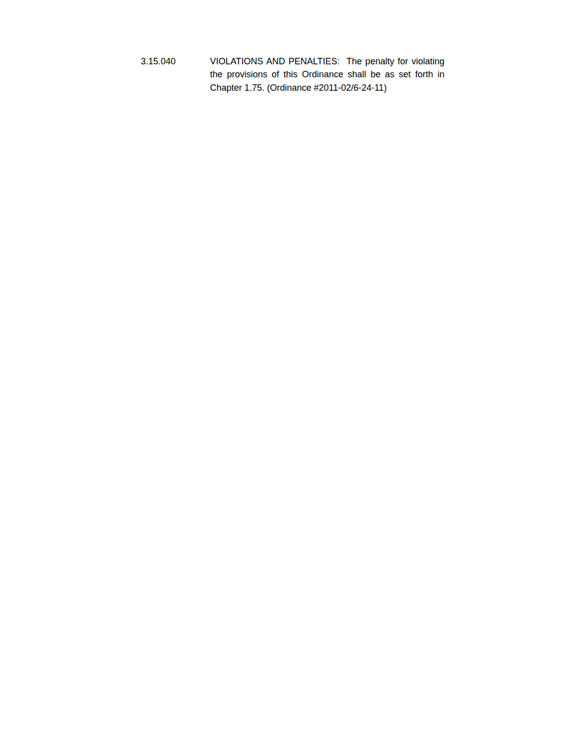3.15.040
VIOLATIONS AND PENALTIES: The penalty for violating the provisions of this Ordinance shall be as set forth in Chapter 1.75. (Ordinance #2011-02/6-24-11)